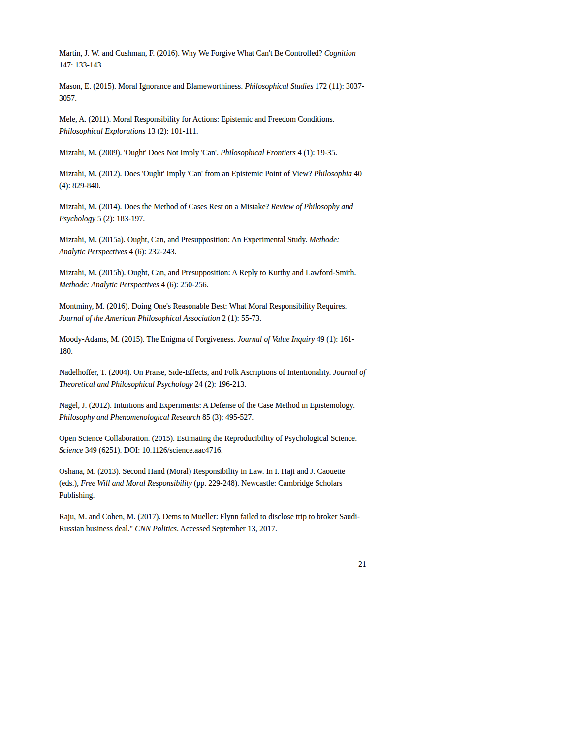Martin, J. W. and Cushman, F. (2016). Why We Forgive What Can't Be Controlled? Cognition 147: 133-143.
Mason, E. (2015). Moral Ignorance and Blameworthiness. Philosophical Studies 172 (11): 3037-3057.
Mele, A. (2011). Moral Responsibility for Actions: Epistemic and Freedom Conditions. Philosophical Explorations 13 (2): 101-111.
Mizrahi, M. (2009). 'Ought' Does Not Imply 'Can'. Philosophical Frontiers 4 (1): 19-35.
Mizrahi, M. (2012). Does 'Ought' Imply 'Can' from an Epistemic Point of View? Philosophia 40 (4): 829-840.
Mizrahi, M. (2014). Does the Method of Cases Rest on a Mistake? Review of Philosophy and Psychology 5 (2): 183-197.
Mizrahi, M. (2015a). Ought, Can, and Presupposition: An Experimental Study. Methode: Analytic Perspectives 4 (6): 232-243.
Mizrahi, M. (2015b). Ought, Can, and Presupposition: A Reply to Kurthy and Lawford-Smith. Methode: Analytic Perspectives 4 (6): 250-256.
Montminy, M. (2016). Doing One's Reasonable Best: What Moral Responsibility Requires. Journal of the American Philosophical Association 2 (1): 55-73.
Moody-Adams, M. (2015). The Enigma of Forgiveness. Journal of Value Inquiry 49 (1): 161-180.
Nadelhoffer, T. (2004). On Praise, Side-Effects, and Folk Ascriptions of Intentionality. Journal of Theoretical and Philosophical Psychology 24 (2): 196-213.
Nagel, J. (2012). Intuitions and Experiments: A Defense of the Case Method in Epistemology. Philosophy and Phenomenological Research 85 (3): 495-527.
Open Science Collaboration. (2015). Estimating the Reproducibility of Psychological Science. Science 349 (6251). DOI: 10.1126/science.aac4716.
Oshana, M. (2013). Second Hand (Moral) Responsibility in Law. In I. Haji and J. Caouette (eds.), Free Will and Moral Responsibility (pp. 229-248). Newcastle: Cambridge Scholars Publishing.
Raju, M. and Cohen, M. (2017). Dems to Mueller: Flynn failed to disclose trip to broker Saudi-Russian business deal." CNN Politics. Accessed September 13, 2017.
21